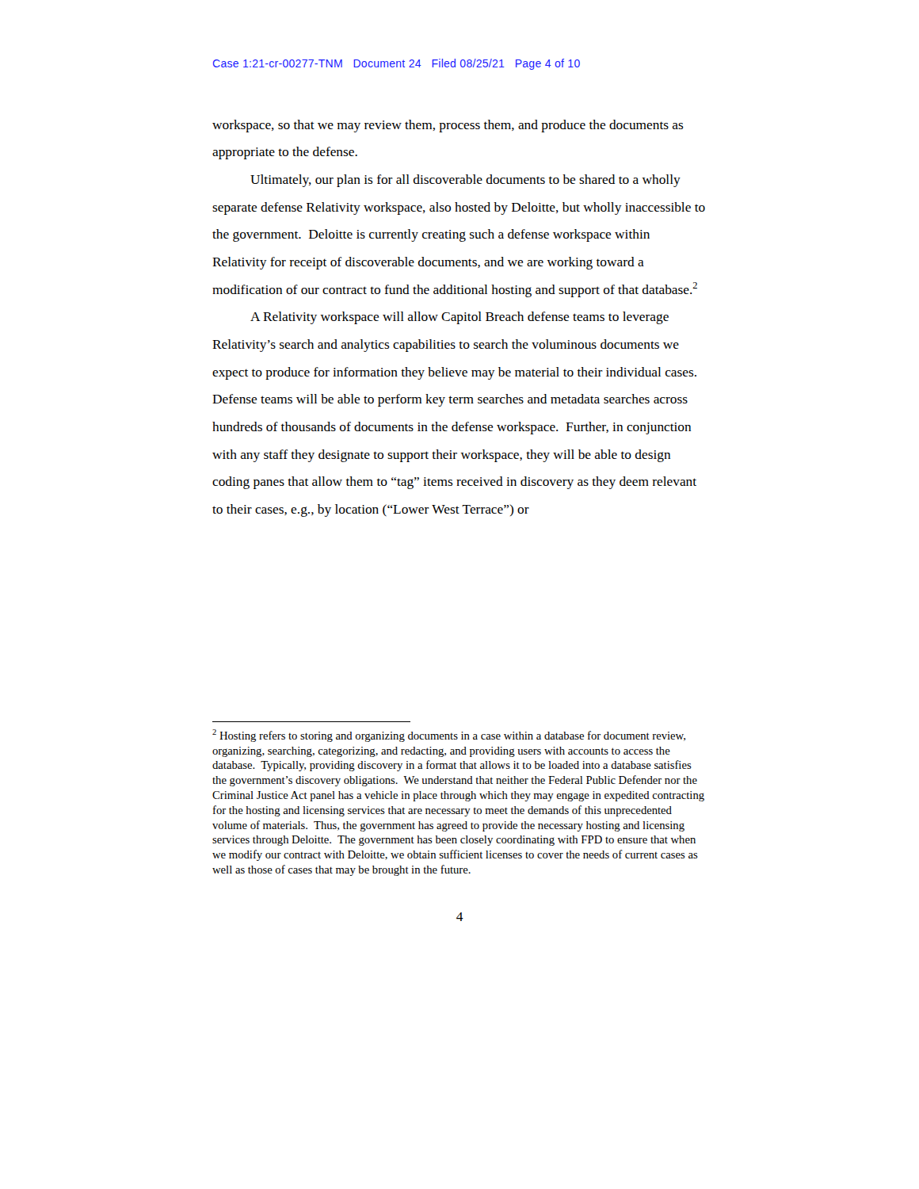Case 1:21-cr-00277-TNM Document 24 Filed 08/25/21 Page 4 of 10
workspace, so that we may review them, process them, and produce the documents as appropriate to the defense.
Ultimately, our plan is for all discoverable documents to be shared to a wholly separate defense Relativity workspace, also hosted by Deloitte, but wholly inaccessible to the government. Deloitte is currently creating such a defense workspace within Relativity for receipt of discoverable documents, and we are working toward a modification of our contract to fund the additional hosting and support of that database.2
A Relativity workspace will allow Capitol Breach defense teams to leverage Relativity’s search and analytics capabilities to search the voluminous documents we expect to produce for information they believe may be material to their individual cases. Defense teams will be able to perform key term searches and metadata searches across hundreds of thousands of documents in the defense workspace. Further, in conjunction with any staff they designate to support their workspace, they will be able to design coding panes that allow them to “tag” items received in discovery as they deem relevant to their cases, e.g., by location (“Lower West Terrace”) or
2 Hosting refers to storing and organizing documents in a case within a database for document review, organizing, searching, categorizing, and redacting, and providing users with accounts to access the database. Typically, providing discovery in a format that allows it to be loaded into a database satisfies the government’s discovery obligations. We understand that neither the Federal Public Defender nor the Criminal Justice Act panel has a vehicle in place through which they may engage in expedited contracting for the hosting and licensing services that are necessary to meet the demands of this unprecedented volume of materials. Thus, the government has agreed to provide the necessary hosting and licensing services through Deloitte. The government has been closely coordinating with FPD to ensure that when we modify our contract with Deloitte, we obtain sufficient licenses to cover the needs of current cases as well as those of cases that may be brought in the future.
4